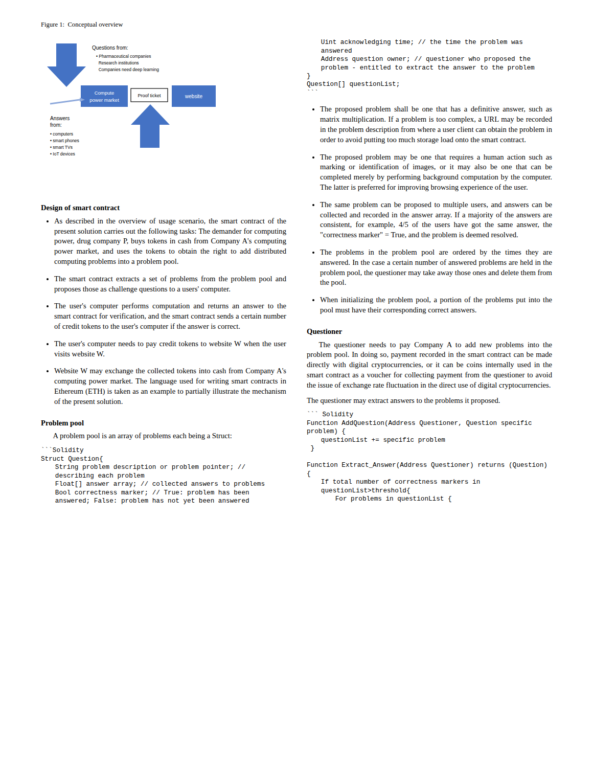Figure 1: Conceptual overview
Questions from: • Pharmaceutical companies Research institutions Companies need deep learning Compute power market Proof ticket website Answers from: • computers • smart phones • smart TVs • IoT devices
Design of smart contract
As described in the overview of usage scenario, the smart contract of the present solution carries out the following tasks: The demander for computing power, drug company P, buys tokens in cash from Company A's computing power market, and uses the tokens to obtain the right to add distributed computing problems into a problem pool.
The smart contract extracts a set of problems from the problem pool and proposes those as challenge questions to a users' computer.
The user's computer performs computation and returns an answer to the smart contract for verification, and the smart contract sends a certain number of credit tokens to the user's computer if the answer is correct.
The user's computer needs to pay credit tokens to website W when the user visits website W.
Website W may exchange the collected tokens into cash from Company A's computing power market. The language used for writing smart contracts in Ethereum (ETH) is taken as an example to partially illustrate the mechanism of the present solution.
Problem pool
A problem pool is an array of problems each being a Struct:
```Solidity Struct Question{ String problem description or problem pointer; // describing each problem Float[] answer array; // collected answers to problems Bool correctness marker; // True: problem has been answered; False: problem has not yet been answered
Uint acknowledging time; // the time the problem was answered Address question owner; // questioner who proposed the problem - entitled to extract the answer to the problem } Question[] questionList; ```
The proposed problem shall be one that has a definitive answer, such as matrix multiplication. If a problem is too complex, a URL may be recorded in the problem description from where a user client can obtain the problem in order to avoid putting too much storage load onto the smart contract.
The proposed problem may be one that requires a human action such as marking or identification of images, or it may also be one that can be completed merely by performing background computation by the computer. The latter is preferred for improving browsing experience of the user.
The same problem can be proposed to multiple users, and answers can be collected and recorded in the answer array. If a majority of the answers are consistent, for example, 4/5 of the users have got the same answer, the "correctness marker" = True, and the problem is deemed resolved.
The problems in the problem pool are ordered by the times they are answered. In the case a certain number of answered problems are held in the problem pool, the questioner may take away those ones and delete them from the pool.
When initializing the problem pool, a portion of the problems put into the pool must have their corresponding correct answers.
Questioner
The questioner needs to pay Company A to add new problems into the problem pool. In doing so, payment recorded in the smart contract can be made directly with digital cryptocurrencies, or it can be coins internally used in the smart contract as a voucher for collecting payment from the questioner to avoid the issue of exchange rate fluctuation in the direct use of digital cryptocurrencies.
The questioner may extract answers to the problems it proposed.
``` Solidity Function AddQuestion(Address Questioner, Question specific problem) { questionList += specific problem } Function Extract_Answer(Address Questioner) returns (Question) { If total number of correctness markers in questionList>threshold{ For problems in questionList {